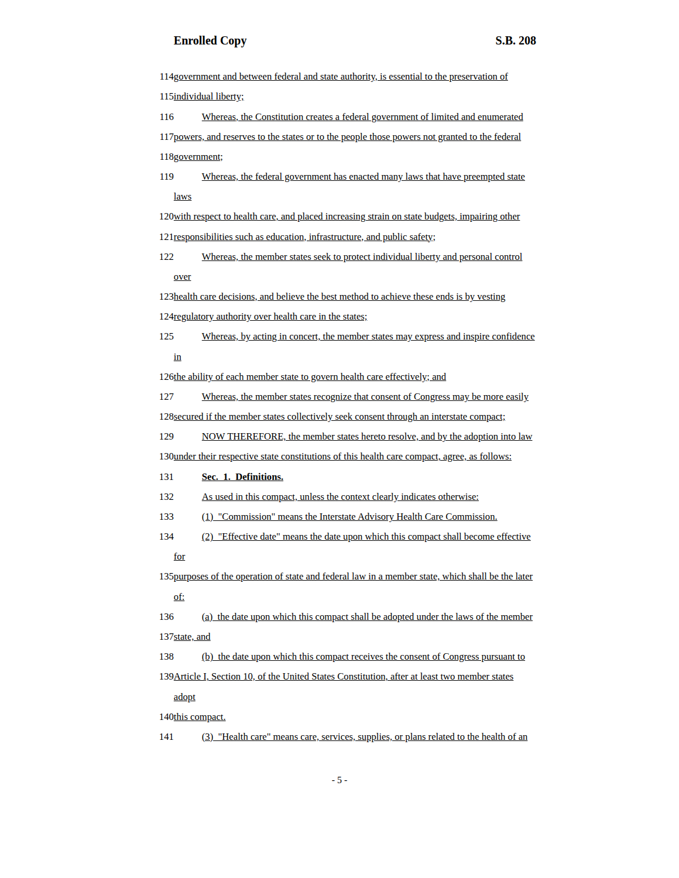Enrolled Copy S.B. 208
| 114 | government and between federal and state authority, is essential to the preservation of |
| 115 | individual liberty; |
| 116 | Whereas, the Constitution creates a federal government of limited and enumerated |
| 117 | powers, and reserves to the states or to the people those powers not granted to the federal |
| 118 | government; |
| 119 | Whereas, the federal government has enacted many laws that have preempted state laws |
| 120 | with respect to health care, and placed increasing strain on state budgets, impairing other |
| 121 | responsibilities such as education, infrastructure, and public safety; |
| 122 | Whereas, the member states seek to protect individual liberty and personal control over |
| 123 | health care decisions, and believe the best method to achieve these ends is by vesting |
| 124 | regulatory authority over health care in the states; |
| 125 | Whereas, by acting in concert, the member states may express and inspire confidence in |
| 126 | the ability of each member state to govern health care effectively; and |
| 127 | Whereas, the member states recognize that consent of Congress may be more easily |
| 128 | secured if the member states collectively seek consent through an interstate compact; |
| 129 | NOW THEREFORE, the member states hereto resolve, and by the adoption into law |
| 130 | under their respective state constitutions of this health care compact, agree, as follows: |
| 131 | Sec. 1. Definitions. |
| 132 | As used in this compact, unless the context clearly indicates otherwise: |
| 133 | (1) "Commission" means the Interstate Advisory Health Care Commission. |
| 134 | (2) "Effective date" means the date upon which this compact shall become effective for |
| 135 | purposes of the operation of state and federal law in a member state, which shall be the later of: |
| 136 | (a) the date upon which this compact shall be adopted under the laws of the member |
| 137 | state, and |
| 138 | (b) the date upon which this compact receives the consent of Congress pursuant to |
| 139 | Article I, Section 10, of the United States Constitution, after at least two member states adopt |
| 140 | this compact. |
| 141 | (3) "Health care" means care, services, supplies, or plans related to the health of an |
- 5 -